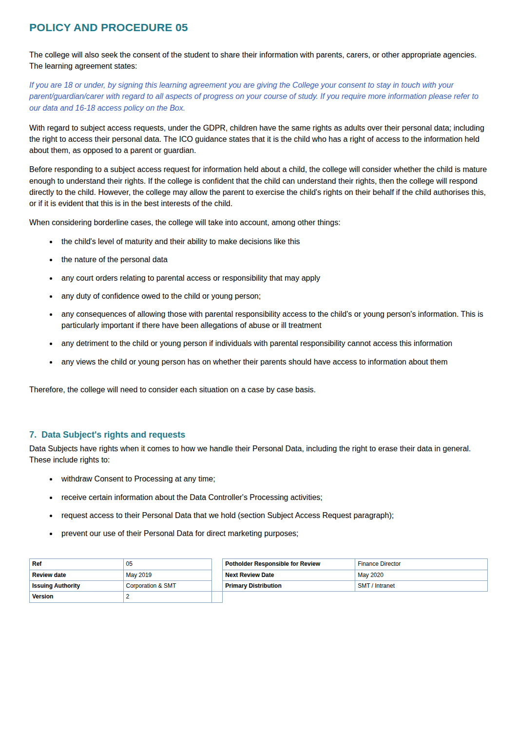POLICY AND PROCEDURE 05
The college will also seek the consent of the student to share their information with parents, carers, or other appropriate agencies. The learning agreement states:
If you are 18 or under, by signing this learning agreement you are giving the College your consent to stay in touch with your parent/guardian/carer with regard to all aspects of progress on your course of study. If you require more information please refer to our data and 16-18 access policy on the Box.
With regard to subject access requests, under the GDPR, children have the same rights as adults over their personal data; including the right to access their personal data. The ICO guidance states that it is the child who has a right of access to the information held about them, as opposed to a parent or guardian.
Before responding to a subject access request for information held about a child, the college will consider whether the child is mature enough to understand their rights. If the college is confident that the child can understand their rights, then the college will respond directly to the child. However, the college may allow the parent to exercise the child's rights on their behalf if the child authorises this, or if it is evident that this is in the best interests of the child.
When considering borderline cases, the college will take into account, among other things:
the child's level of maturity and their ability to make decisions like this
the nature of the personal data
any court orders relating to parental access or responsibility that may apply
any duty of confidence owed to the child or young person;
any consequences of allowing those with parental responsibility access to the child's or young person's information. This is particularly important if there have been allegations of abuse or ill treatment
any detriment to the child or young person if individuals with parental responsibility cannot access this information
any views the child or young person has on whether their parents should have access to information about them
Therefore, the college will need to consider each situation on a case by case basis.
7. Data Subject's rights and requests
Data Subjects have rights when it comes to how we handle their Personal Data, including the right to erase their data in general. These include rights to:
withdraw Consent to Processing at any time;
receive certain information about the Data Controller's Processing activities;
request access to their Personal Data that we hold (section Subject Access Request paragraph);
prevent our use of their Personal Data for direct marketing purposes;
| Ref | 05 | | Potholder Responsible for Review | Finance Director |
| Review date | May 2019 | | Next Review Date | May 2020 |
| Issuing Authority | Corporation & SMT | | Primary Distribution | SMT / Intranet |
| Version | 2 | | | |